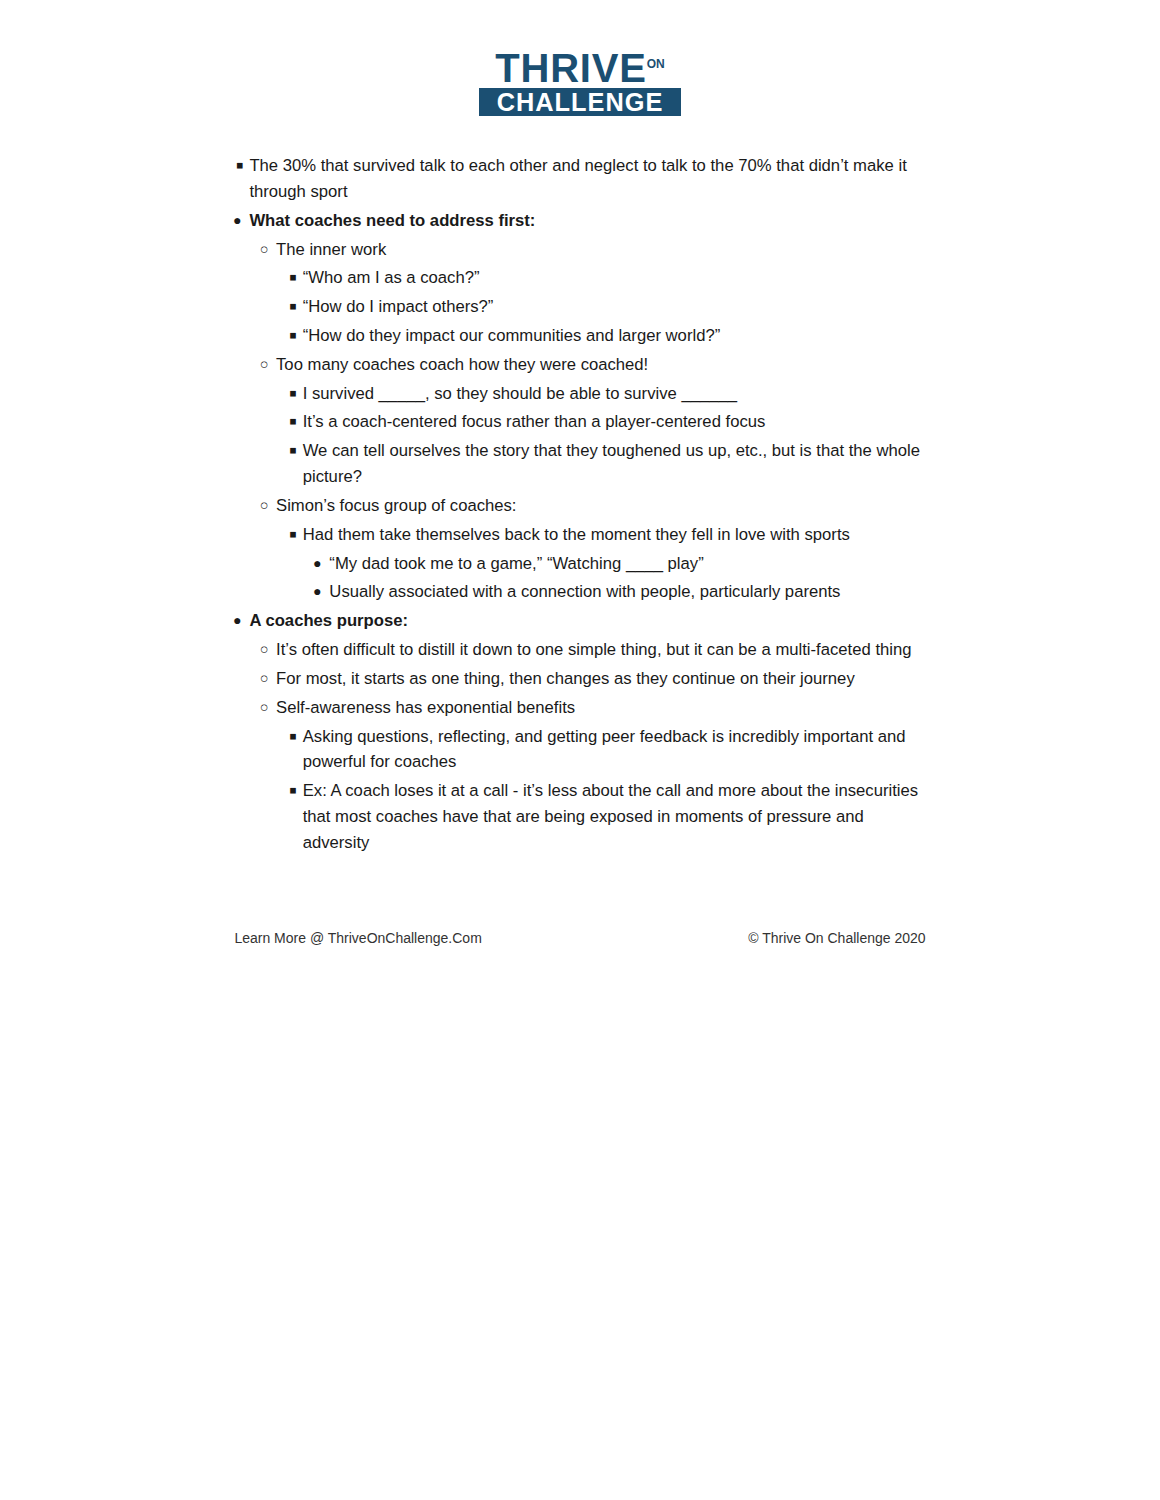THRIVEON CHALLENGE
The 30% that survived talk to each other and neglect to talk to the 70% that didn’t make it through sport
What coaches need to address first:
The inner work
“Who am I as a coach?”
“How do I impact others?”
“How do they impact our communities and larger world?”
Too many coaches coach how they were coached!
I survived _____, so they should be able to survive ______
It’s a coach-centered focus rather than a player-centered focus
We can tell ourselves the story that they toughened us up, etc., but is that the whole picture?
Simon’s focus group of coaches:
Had them take themselves back to the moment they fell in love with sports
“My dad took me to a game,” “Watching ____ play”
Usually associated with a connection with people, particularly parents
A coaches purpose:
It’s often difficult to distill it down to one simple thing, but it can be a multi-faceted thing
For most, it starts as one thing, then changes as they continue on their journey
Self-awareness has exponential benefits
Asking questions, reflecting, and getting peer feedback is incredibly important and powerful for coaches
Ex: A coach loses it at a call - it’s less about the call and more about the insecurities that most coaches have that are being exposed in moments of pressure and adversity
Learn More @ ThriveOnChallenge.Com © Thrive On Challenge 2020